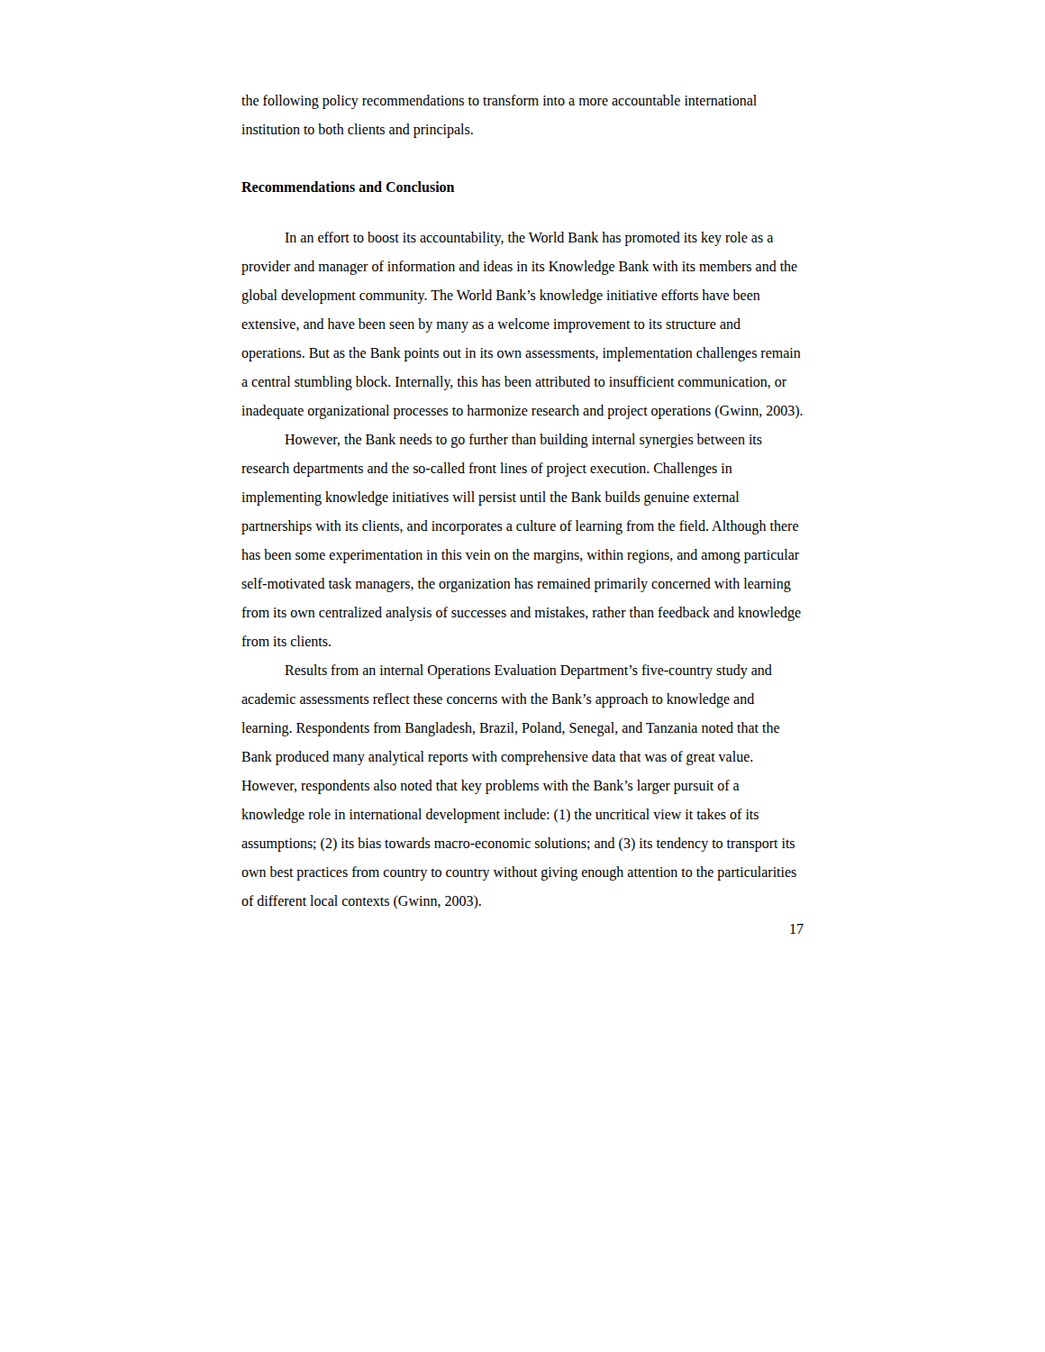the following policy recommendations to transform into a more accountable international institution to both clients and principals.
Recommendations and Conclusion
In an effort to boost its accountability, the World Bank has promoted its key role as a provider and manager of information and ideas in its Knowledge Bank with its members and the global development community. The World Bank’s knowledge initiative efforts have been extensive, and have been seen by many as a welcome improvement to its structure and operations. But as the Bank points out in its own assessments, implementation challenges remain a central stumbling block. Internally, this has been attributed to insufficient communication, or inadequate organizational processes to harmonize research and project operations (Gwinn, 2003).
However, the Bank needs to go further than building internal synergies between its research departments and the so-called front lines of project execution. Challenges in implementing knowledge initiatives will persist until the Bank builds genuine external partnerships with its clients, and incorporates a culture of learning from the field. Although there has been some experimentation in this vein on the margins, within regions, and among particular self-motivated task managers, the organization has remained primarily concerned with learning from its own centralized analysis of successes and mistakes, rather than feedback and knowledge from its clients.
Results from an internal Operations Evaluation Department’s five-country study and academic assessments reflect these concerns with the Bank’s approach to knowledge and learning. Respondents from Bangladesh, Brazil, Poland, Senegal, and Tanzania noted that the Bank produced many analytical reports with comprehensive data that was of great value. However, respondents also noted that key problems with the Bank’s larger pursuit of a knowledge role in international development include: (1) the uncritical view it takes of its assumptions; (2) its bias towards macro-economic solutions; and (3) its tendency to transport its own best practices from country to country without giving enough attention to the particularities of different local contexts (Gwinn, 2003).
17